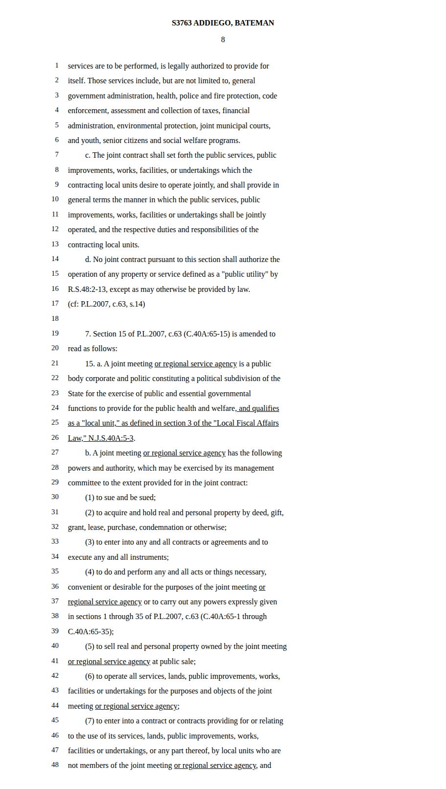S3763 ADDIEGO, BATEMAN
8
services are to be performed, is legally authorized to provide for
itself. Those services include, but are not limited to, general
government administration, health, police and fire protection, code
enforcement, assessment and collection of taxes, financial
administration, environmental protection, joint municipal courts,
and youth, senior citizens and social welfare programs.
c. The joint contract shall set forth the public services, public
improvements, works, facilities, or undertakings which the
contracting local units desire to operate jointly, and shall provide in
general terms the manner in which the public services, public
improvements, works, facilities or undertakings shall be jointly
operated, and the respective duties and responsibilities of the
contracting local units.
d. No joint contract pursuant to this section shall authorize the
operation of any property or service defined as a "public utility" by
R.S.48:2-13, except as may otherwise be provided by law.
(cf: P.L.2007, c.63, s.14)
7. Section 15 of P.L.2007, c.63 (C.40A:65-15) is amended to
read as follows:
15. a. A joint meeting or regional service agency is a public
body corporate and politic constituting a political subdivision of the
State for the exercise of public and essential governmental
functions to provide for the public health and welfare, and qualifies
as a "local unit," as defined in section 3 of the "Local Fiscal Affairs
Law," N.J.S.40A:5-3.
b. A joint meeting or regional service agency has the following
powers and authority, which may be exercised by its management
committee to the extent provided for in the joint contract:
(1) to sue and be sued;
(2) to acquire and hold real and personal property by deed, gift,
grant, lease, purchase, condemnation or otherwise;
(3) to enter into any and all contracts or agreements and to
execute any and all instruments;
(4) to do and perform any and all acts or things necessary,
convenient or desirable for the purposes of the joint meeting or
regional service agency or to carry out any powers expressly given
in sections 1 through 35 of P.L.2007, c.63 (C.40A:65-1 through
C.40A:65-35);
(5) to sell real and personal property owned by the joint meeting
or regional service agency at public sale;
(6) to operate all services, lands, public improvements, works,
facilities or undertakings for the purposes and objects of the joint
meeting or regional service agency;
(7) to enter into a contract or contracts providing for or relating
to the use of its services, lands, public improvements, works,
facilities or undertakings, or any part thereof, by local units who are
not members of the joint meeting or regional service agency, and